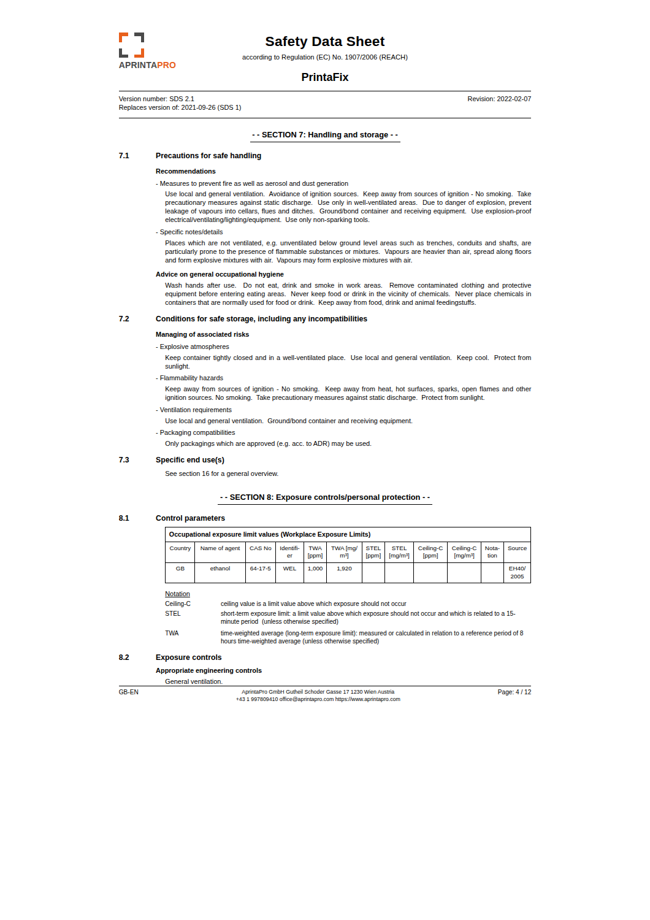APRINTA PRO
Safety Data Sheet
according to Regulation (EC) No. 1907/2006 (REACH)
PrintaFix
Version number: SDS 2.1
Replaces version of: 2021-09-26 (SDS 1)
Revision: 2022-02-07
- - SECTION 7: Handling and storage - -
7.1
Precautions for safe handling
Recommendations
- Measures to prevent fire as well as aerosol and dust generation
Use local and general ventilation. Avoidance of ignition sources. Keep away from sources of ignition - No smoking. Take precautionary measures against static discharge. Use only in well-ventilated areas. Due to danger of explosion, prevent leakage of vapours into cellars, flues and ditches. Ground/bond container and receiving equipment. Use explosion-proof electrical/ventilating/lighting/equipment. Use only non-sparking tools.
- Specific notes/details
Places which are not ventilated, e.g. unventilated below ground level areas such as trenches, conduits and shafts, are particularly prone to the presence of flammable substances or mixtures. Vapours are heavier than air, spread along floors and form explosive mixtures with air. Vapours may form explosive mixtures with air.
Advice on general occupational hygiene
Wash hands after use. Do not eat, drink and smoke in work areas. Remove contaminated clothing and protective equipment before entering eating areas. Never keep food or drink in the vicinity of chemicals. Never place chemicals in containers that are normally used for food or drink. Keep away from food, drink and animal feedingstuffs.
7.2
Conditions for safe storage, including any incompatibilities
Managing of associated risks
- Explosive atmospheres
Keep container tightly closed and in a well-ventilated place. Use local and general ventilation. Keep cool. Protect from sunlight.
- Flammability hazards
Keep away from sources of ignition - No smoking. Keep away from heat, hot surfaces, sparks, open flames and other ignition sources. No smoking. Take precautionary measures against static discharge. Protect from sunlight.
- Ventilation requirements
Use local and general ventilation. Ground/bond container and receiving equipment.
- Packaging compatibilities
Only packagings which are approved (e.g. acc. to ADR) may be used.
7.3
Specific end use(s)
See section 16 for a general overview.
- - SECTION 8: Exposure controls/personal protection - -
8.1
Control parameters
Occupational exposure limit values (Workplace Exposure Limits)
| Country | Name of agent | CAS No | Identifi- er | TWA [ppm] | TWA [mg/ m³] | STEL [ppm] | STEL [mg/m³] | Ceiling-C [ppm] | Ceiling-C [mg/m³] | Nota- tion | Source |
| --- | --- | --- | --- | --- | --- | --- | --- | --- | --- | --- | --- |
| GB | ethanol | 64-17-5 | WEL | 1,000 | 1,920 | | | | | | EH40/ 2005 |
Notation
Ceiling-C
ceiling value is a limit value above which exposure should not occur
STEL
short-term exposure limit: a limit value above which exposure should not occur and which is related to a 15-minute period (unless otherwise specified)
TWA
time-weighted average (long-term exposure limit): measured or calculated in relation to a reference period of 8 hours time-weighted average (unless otherwise specified)
8.2
Exposure controls
Appropriate engineering controls
General ventilation.
GB-EN
AprintaPro GmbH Gutheil Schoder Gasse 17 1230 Wien Austria
+43 1 997809410 office@aprintapro.com https://www.aprintapro.com
Page: 4 / 12